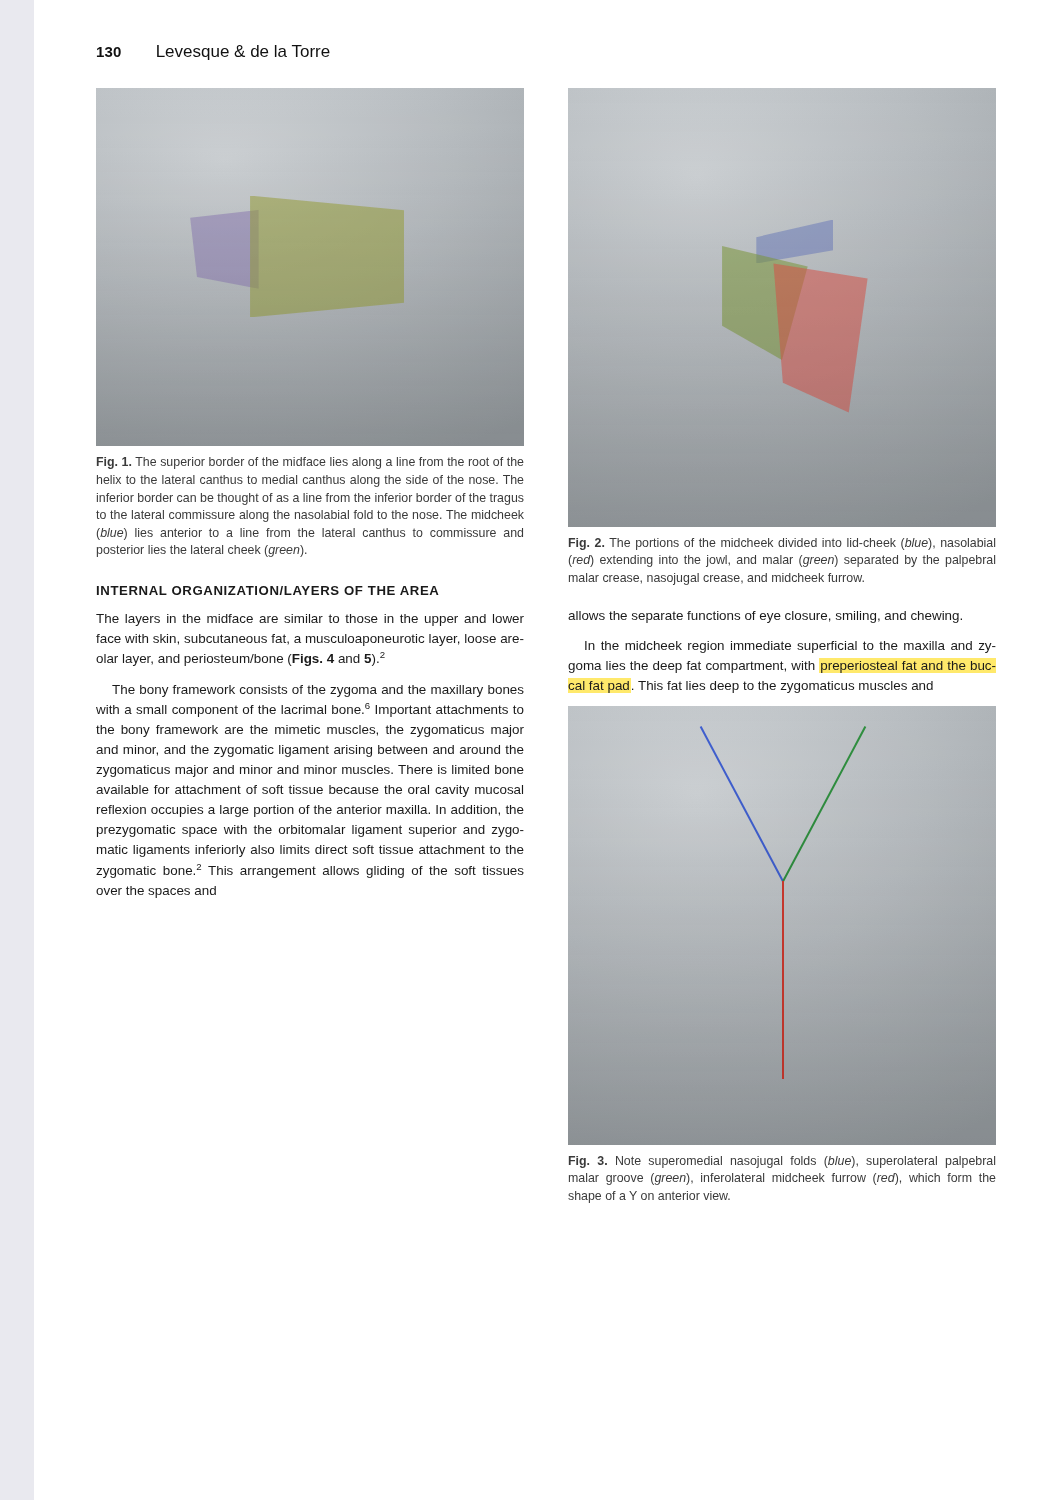130 Levesque & de la Torre
Fig. 1. The superior border of the midface lies along a line from the root of the helix to the lateral canthus to medial canthus along the side of the nose. The inferior border can be thought of as a line from the inferior border of the tragus to the lateral commissure along the nasolabial fold to the nose. The midcheek (blue) lies anterior to a line from the lateral canthus to commissure and posterior lies the lateral cheek (green).
Internal Organization/Layers of the Area
The layers in the midface are similar to those in the upper and lower face with skin, subcutaneous fat, a musculoaponeurotic layer, loose areolar layer, and periosteum/bone (Figs. 4 and 5).2
The bony framework consists of the zygoma and the maxillary bones with a small component of the lacrimal bone.6 Important attachments to the bony framework are the mimetic muscles, the zygomaticus major and minor, and the zygomatic ligament arising between and around the zygomaticus major and minor and minor muscles. There is limited bone available for attachment of soft tissue because the oral cavity mucosal reflexion occupies a large portion of the anterior maxilla. In addition, the prezygomatic space with the orbitomalar ligament superior and zygomatic ligaments inferiorly also limits direct soft tissue attachment to the zygomatic bone.2 This arrangement allows gliding of the soft tissues over the spaces and
Fig. 2. The portions of the midcheek divided into lid-cheek (blue), nasolabial (red) extending into the jowl, and malar (green) separated by the palpebral malar crease, nasojugal crease, and midcheek furrow.
allows the separate functions of eye closure, smiling, and chewing.
In the midcheek region immediate superficial to the maxilla and zygoma lies the deep fat compartment, with preperiosteal fat and the buccal fat pad. This fat lies deep to the zygomaticus muscles and
Fig. 3. Note superomedial nasojugal folds (blue), superolateral palpebral malar groove (green), inferolateral midcheek furrow (red), which form the shape of a Y on anterior view.